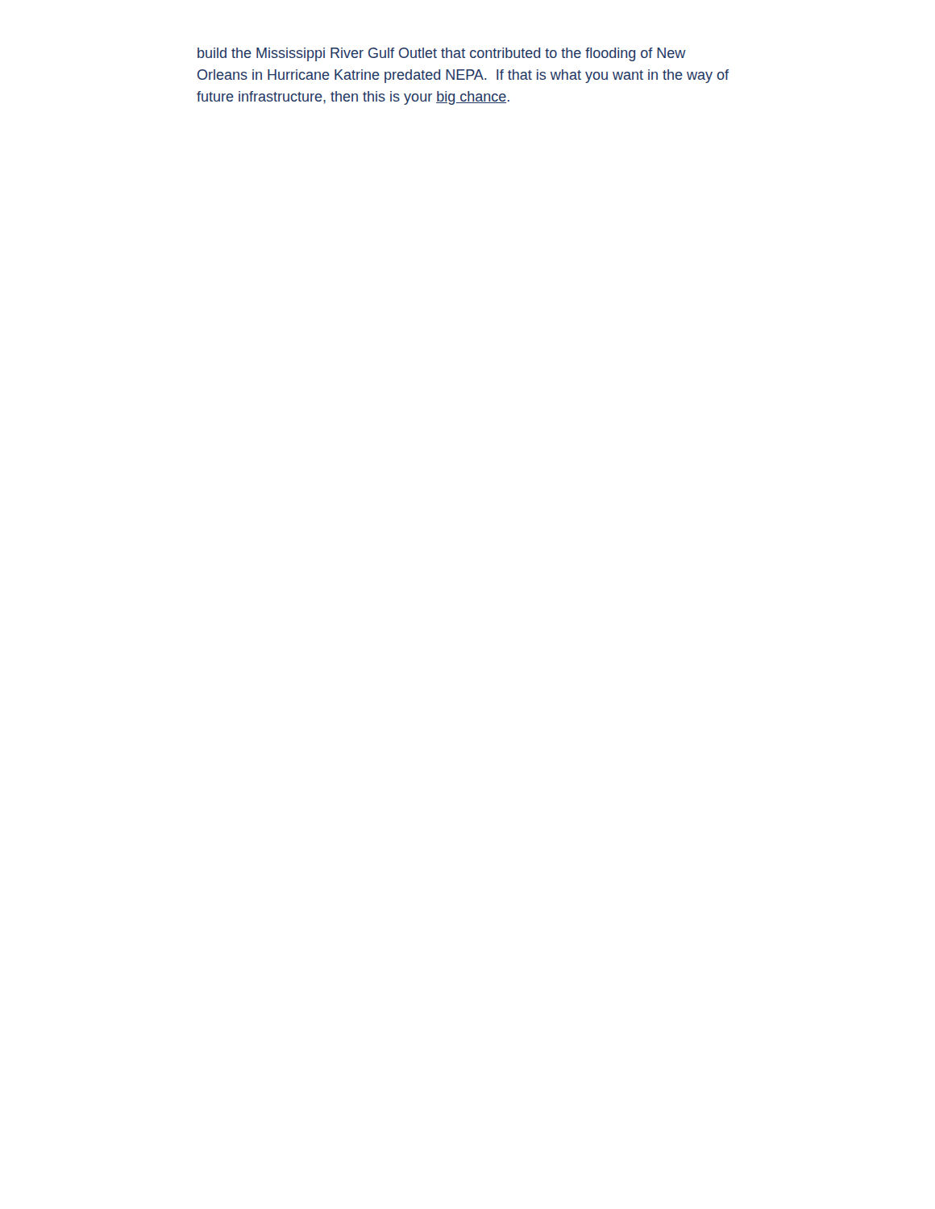build the Mississippi River Gulf Outlet that contributed to the flooding of New Orleans in Hurricane Katrine predated NEPA. If that is what you want in the way of future infrastructure, then this is your big chance.